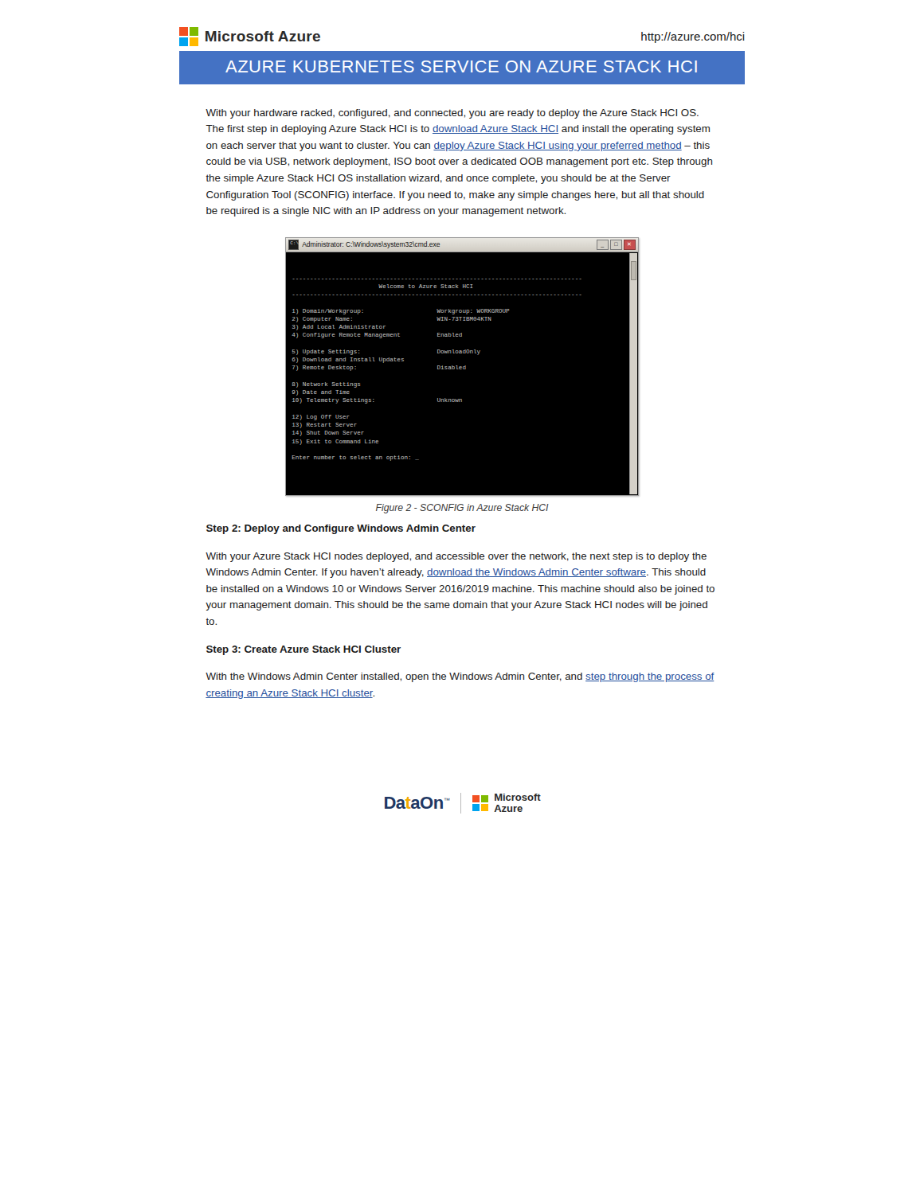Microsoft Azure
http://azure.com/hci
AZURE KUBERNETES SERVICE ON AZURE STACK HCI
With your hardware racked, configured, and connected, you are ready to deploy the Azure Stack HCI OS. The first step in deploying Azure Stack HCI is to download Azure Stack HCI and install the operating system on each server that you want to cluster. You can deploy Azure Stack HCI using your preferred method – this could be via USB, network deployment, ISO boot over a dedicated OOB management port etc. Step through the simple Azure Stack HCI OS installation wizard, and once complete, you should be at the Server Configuration Tool (SCONFIG) interface. If you need to, make any simple changes here, but all that should be required is a single NIC with an IP address on your management network.
Administrator: C:\Windows\system32\cmd.exe
_
□
✕
-------------------------------------------------------------------------------- Welcome to Azure Stack HCI -------------------------------------------------------------------------------- 1) Domain/Workgroup: Workgroup: WORKGROUP 2) Computer Name: WIN-73TIBM04KTN 3) Add Local Administrator 4) Configure Remote Management Enabled 5) Update Settings: DownloadOnly 6) Download and Install Updates 7) Remote Desktop: Disabled 8) Network Settings 9) Date and Time 10) Telemetry Settings: Unknown 12) Log Off User 13) Restart Server 14) Shut Down Server 15) Exit to Command Line Enter number to select an option: _
Figure 2 - SCONFIG in Azure Stack HCI
Step 2: Deploy and Configure Windows Admin Center
With your Azure Stack HCI nodes deployed, and accessible over the network, the next step is to deploy the Windows Admin Center. If you haven’t already, download the Windows Admin Center software. This should be installed on a Windows 10 or Windows Server 2016/2019 machine. This machine should also be joined to your management domain. This should be the same domain that your Azure Stack HCI nodes will be joined to.
Step 3: Create Azure Stack HCI Cluster
With the Windows Admin Center installed, open the Windows Admin Center, and step through the process of creating an Azure Stack HCI cluster.
DataOn™
Microsoft
Azure